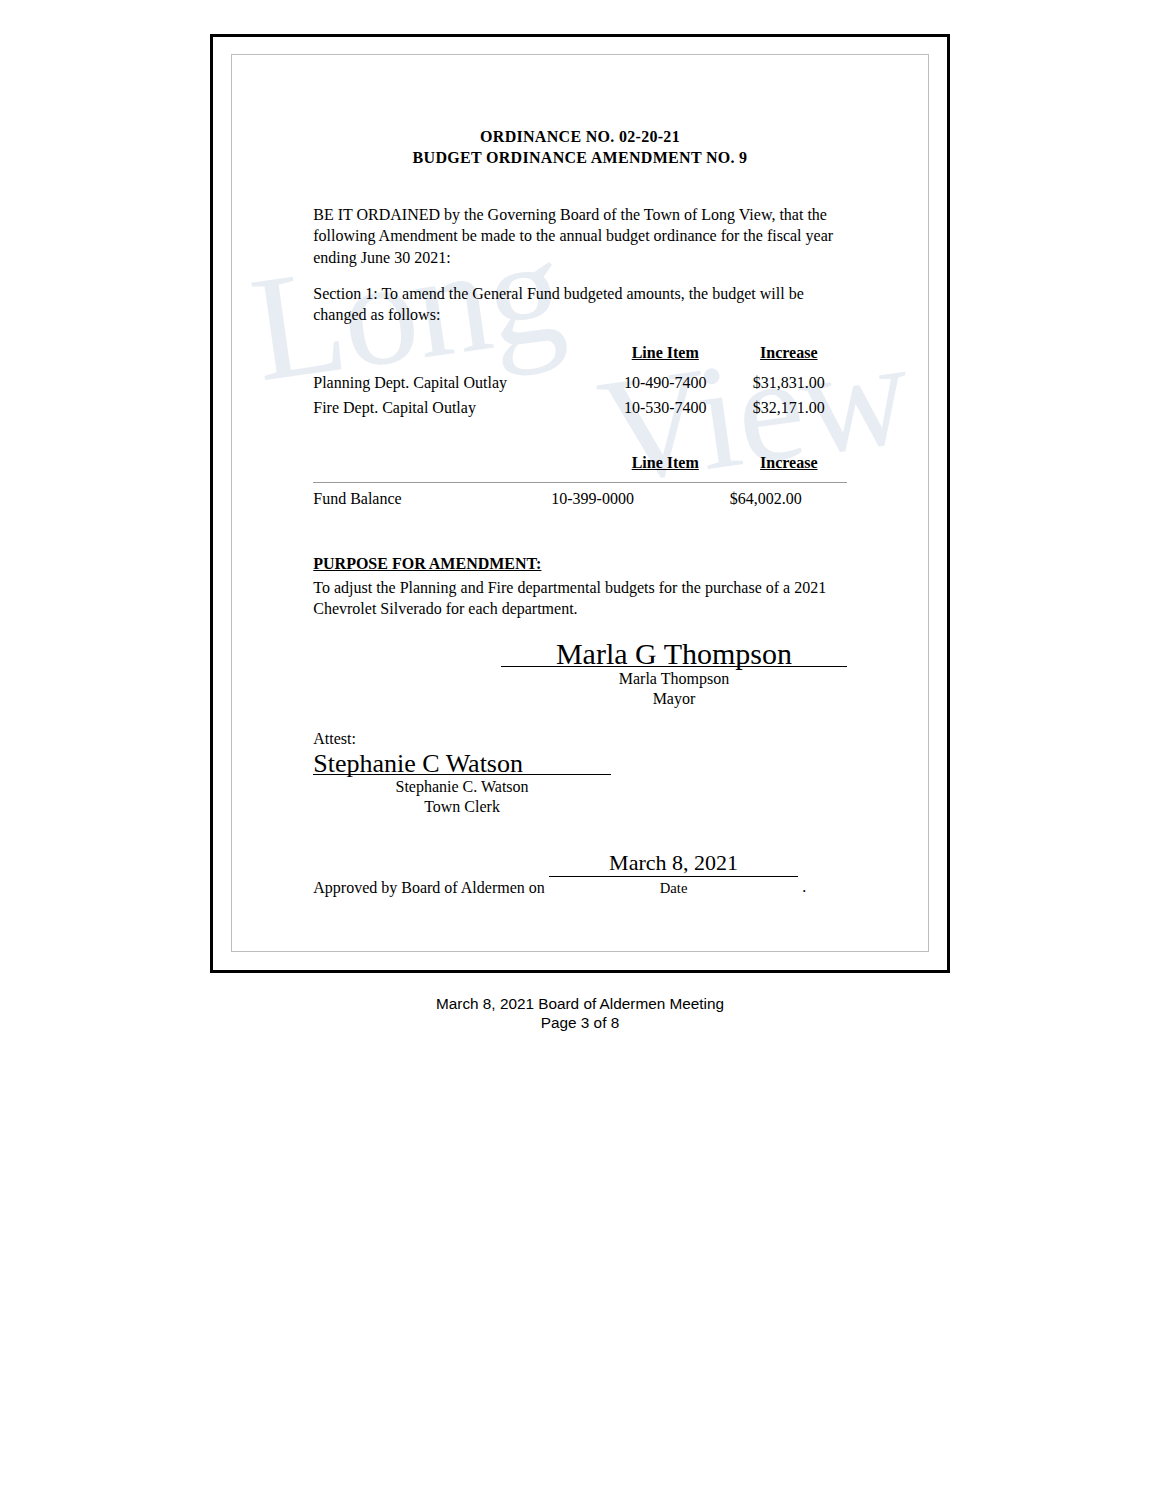LongView
ORDINANCE NO. 02-20-21 BUDGET ORDINANCE AMENDMENT NO. 9
BE IT ORDAINED by the Governing Board of the Town of Long View, that the following Amendment be made to the annual budget ordinance for the fiscal year ending June 30 2021:
Section 1: To amend the General Fund budgeted amounts, the budget will be changed as follows:
| | Line Item | Increase |
| --- | --- | --- |
| Planning Dept. Capital Outlay | 10-490-7400 | $31,831.00 |
| Fire Dept. Capital Outlay | 10-530-7400 | $32,171.00 |
| | Line Item | Increase |
| Fund Balance | 10-399-0000 | $64,002.00 |
PURPOSE FOR AMENDMENT:
To adjust the Planning and Fire departmental budgets for the purchase of a 2021 Chevrolet Silverado for each department.
Marla G Thompson
Marla Thompson
Mayor
Attest:
Stephanie C Watson
Stephanie C. Watson
Town Clerk
Approved by Board of Aldermen on March 8, 2021 Date .
March 8, 2021 Board of Aldermen Meeting
Page 3 of 8